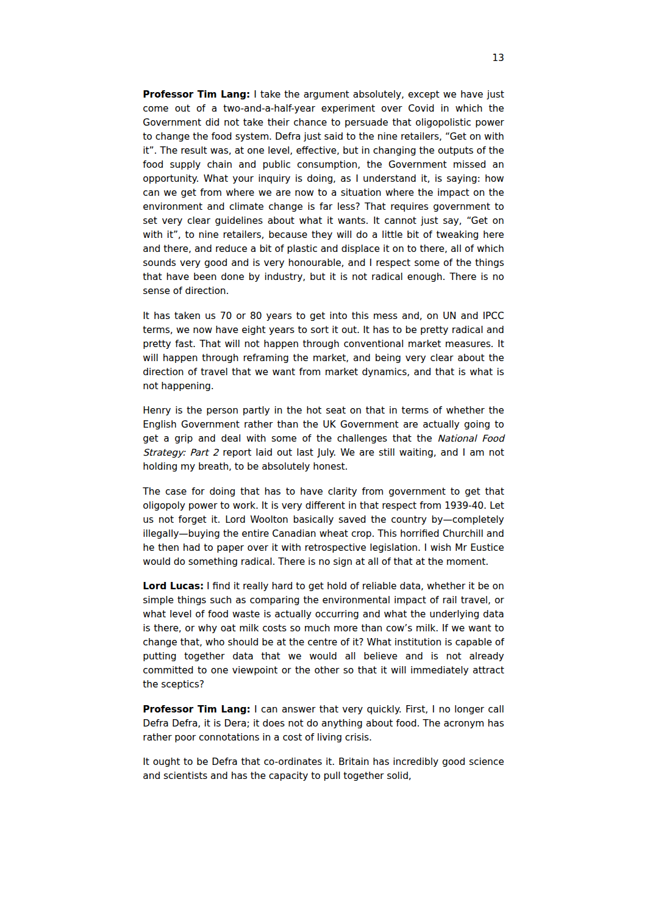13
Professor Tim Lang: I take the argument absolutely, except we have just come out of a two-and-a-half-year experiment over Covid in which the Government did not take their chance to persuade that oligopolistic power to change the food system. Defra just said to the nine retailers, “Get on with it”. The result was, at one level, effective, but in changing the outputs of the food supply chain and public consumption, the Government missed an opportunity. What your inquiry is doing, as I understand it, is saying: how can we get from where we are now to a situation where the impact on the environment and climate change is far less? That requires government to set very clear guidelines about what it wants. It cannot just say, “Get on with it”, to nine retailers, because they will do a little bit of tweaking here and there, and reduce a bit of plastic and displace it on to there, all of which sounds very good and is very honourable, and I respect some of the things that have been done by industry, but it is not radical enough. There is no sense of direction.
It has taken us 70 or 80 years to get into this mess and, on UN and IPCC terms, we now have eight years to sort it out. It has to be pretty radical and pretty fast. That will not happen through conventional market measures. It will happen through reframing the market, and being very clear about the direction of travel that we want from market dynamics, and that is what is not happening.
Henry is the person partly in the hot seat on that in terms of whether the English Government rather than the UK Government are actually going to get a grip and deal with some of the challenges that the National Food Strategy: Part 2 report laid out last July. We are still waiting, and I am not holding my breath, to be absolutely honest.
The case for doing that has to have clarity from government to get that oligopoly power to work. It is very different in that respect from 1939-40. Let us not forget it. Lord Woolton basically saved the country by—completely illegally—buying the entire Canadian wheat crop. This horrified Churchill and he then had to paper over it with retrospective legislation. I wish Mr Eustice would do something radical. There is no sign at all of that at the moment.
Lord Lucas: I find it really hard to get hold of reliable data, whether it be on simple things such as comparing the environmental impact of rail travel, or what level of food waste is actually occurring and what the underlying data is there, or why oat milk costs so much more than cow’s milk. If we want to change that, who should be at the centre of it? What institution is capable of putting together data that we would all believe and is not already committed to one viewpoint or the other so that it will immediately attract the sceptics?
Professor Tim Lang: I can answer that very quickly. First, I no longer call Defra Defra, it is Dera; it does not do anything about food. The acronym has rather poor connotations in a cost of living crisis.
It ought to be Defra that co-ordinates it. Britain has incredibly good science and scientists and has the capacity to pull together solid,